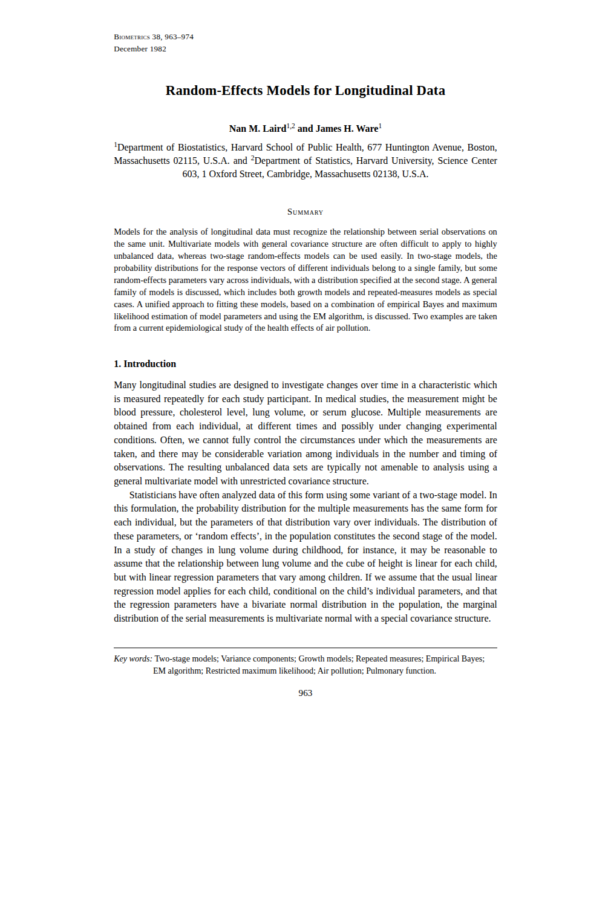Biometrics 38, 963–974 December 1982
Random-Effects Models for Longitudinal Data
Nan M. Laird1,2 and James H. Ware1
1Department of Biostatistics, Harvard School of Public Health, 677 Huntington Avenue, Boston, Massachusetts 02115, U.S.A. and 2Department of Statistics, Harvard University, Science Center 603, 1 Oxford Street, Cambridge, Massachusetts 02138, U.S.A.
Summary
Models for the analysis of longitudinal data must recognize the relationship between serial observations on the same unit. Multivariate models with general covariance structure are often difficult to apply to highly unbalanced data, whereas two-stage random-effects models can be used easily. In two-stage models, the probability distributions for the response vectors of different individuals belong to a single family, but some random-effects parameters vary across individuals, with a distribution specified at the second stage. A general family of models is discussed, which includes both growth models and repeated-measures models as special cases. A unified approach to fitting these models, based on a combination of empirical Bayes and maximum likelihood estimation of model parameters and using the EM algorithm, is discussed. Two examples are taken from a current epidemiological study of the health effects of air pollution.
1. Introduction
Many longitudinal studies are designed to investigate changes over time in a characteristic which is measured repeatedly for each study participant. In medical studies, the measurement might be blood pressure, cholesterol level, lung volume, or serum glucose. Multiple measurements are obtained from each individual, at different times and possibly under changing experimental conditions. Often, we cannot fully control the circumstances under which the measurements are taken, and there may be considerable variation among individuals in the number and timing of observations. The resulting unbalanced data sets are typically not amenable to analysis using a general multivariate model with unrestricted covariance structure.
Statisticians have often analyzed data of this form using some variant of a two-stage model. In this formulation, the probability distribution for the multiple measurements has the same form for each individual, but the parameters of that distribution vary over individuals. The distribution of these parameters, or ‘random effects’, in the population constitutes the second stage of the model. In a study of changes in lung volume during childhood, for instance, it may be reasonable to assume that the relationship between lung volume and the cube of height is linear for each child, but with linear regression parameters that vary among children. If we assume that the usual linear regression model applies for each child, conditional on the child’s individual parameters, and that the regression parameters have a bivariate normal distribution in the population, the marginal distribution of the serial measurements is multivariate normal with a special covariance structure.
Key words: Two-stage models; Variance components; Growth models; Repeated measures; Empirical Bayes; EM algorithm; Restricted maximum likelihood; Air pollution; Pulmonary function.
963